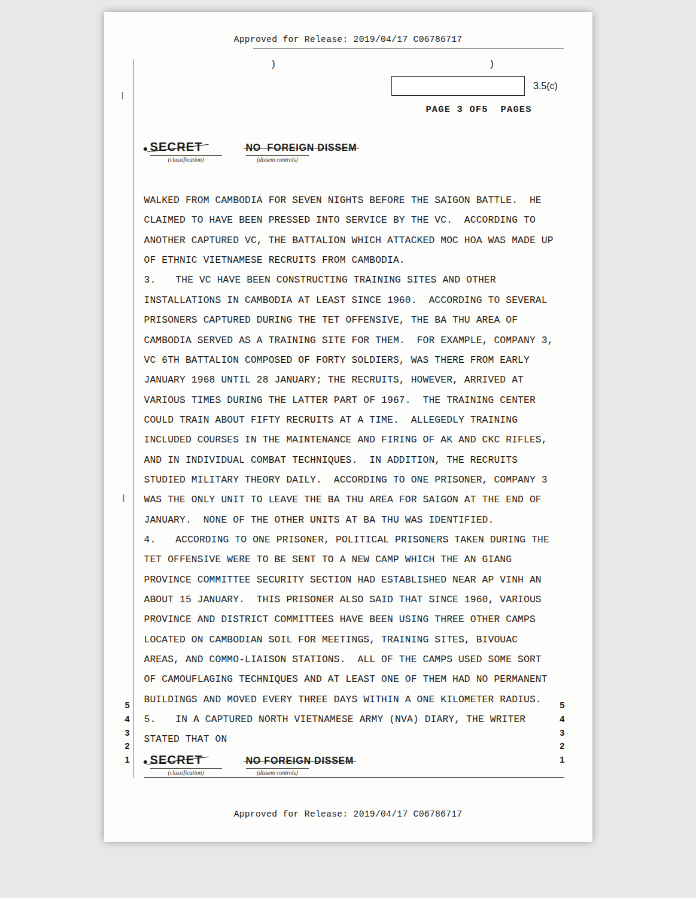Approved for Release: 2019/04/17 C06786717
| |
) )
3.5(c)
PAGE 3 OF5 PAGES
•
SECRET
(classification)
NO FOREIGN DISSEM
(dissem controls)
WALKED FROM CAMBODIA FOR SEVEN NIGHTS BEFORE THE SAIGON BATTLE. HE CLAIMED TO HAVE BEEN PRESSED INTO SERVICE BY THE VC. ACCORDING TO ANOTHER CAPTURED VC, THE BATTALION WHICH ATTACKED MOC HOA WAS MADE UP OF ETHNIC VIETNAMESE RECRUITS FROM CAMBODIA.
3. THE VC HAVE BEEN CONSTRUCTING TRAINING SITES AND OTHER INSTALLATIONS IN CAMBODIA AT LEAST SINCE 1960. ACCORDING TO SEVERAL PRISONERS CAPTURED DURING THE TET OFFENSIVE, THE BA THU AREA OF CAMBODIA SERVED AS A TRAINING SITE FOR THEM. FOR EXAMPLE, COMPANY 3, VC 6TH BATTALION COMPOSED OF FORTY SOLDIERS, WAS THERE FROM EARLY JANUARY 1968 UNTIL 28 JANUARY; THE RECRUITS, HOWEVER, ARRIVED AT VARIOUS TIMES DURING THE LATTER PART OF 1967. THE TRAINING CENTER COULD TRAIN ABOUT FIFTY RECRUITS AT A TIME. ALLEGEDLY TRAINING INCLUDED COURSES IN THE MAINTENANCE AND FIRING OF AK AND CKC RIFLES, AND IN INDIVIDUAL COMBAT TECHNIQUES. IN ADDITION, THE RECRUITS STUDIED MILITARY THEORY DAILY. ACCORDING TO ONE PRISONER, COMPANY 3 WAS THE ONLY UNIT TO LEAVE THE BA THU AREA FOR SAIGON AT THE END OF JANUARY. NONE OF THE OTHER UNITS AT BA THU WAS IDENTIFIED.
4. ACCORDING TO ONE PRISONER, POLITICAL PRISONERS TAKEN DURING THE TET OFFENSIVE WERE TO BE SENT TO A NEW CAMP WHICH THE AN GIANG PROVINCE COMMITTEE SECURITY SECTION HAD ESTABLISHED NEAR AP VINH AN ABOUT 15 JANUARY. THIS PRISONER ALSO SAID THAT SINCE 1960, VARIOUS PROVINCE AND DISTRICT COMMITTEES HAVE BEEN USING THREE OTHER CAMPS LOCATED ON CAMBODIAN SOIL FOR MEETINGS, TRAINING SITES, BIVOUAC AREAS, AND COMMO-LIAISON STATIONS. ALL OF THE CAMPS USED SOME SORT OF CAMOUFLAGING TECHNIQUES AND AT LEAST ONE OF THEM HAD NO PERMANENT BUILDINGS AND MOVED EVERY THREE DAYS WITHIN A ONE KILOMETER RADIUS.
5. IN A CAPTURED NORTH VIETNAMESE ARMY (NVA) DIARY, THE WRITER STATED THAT ON
5
4
3
2
1
5
4
3
2
1
•
SECRET
(classification)
NO FOREIGN DISSEM
(dissem controls)
Approved for Release: 2019/04/17 C06786717